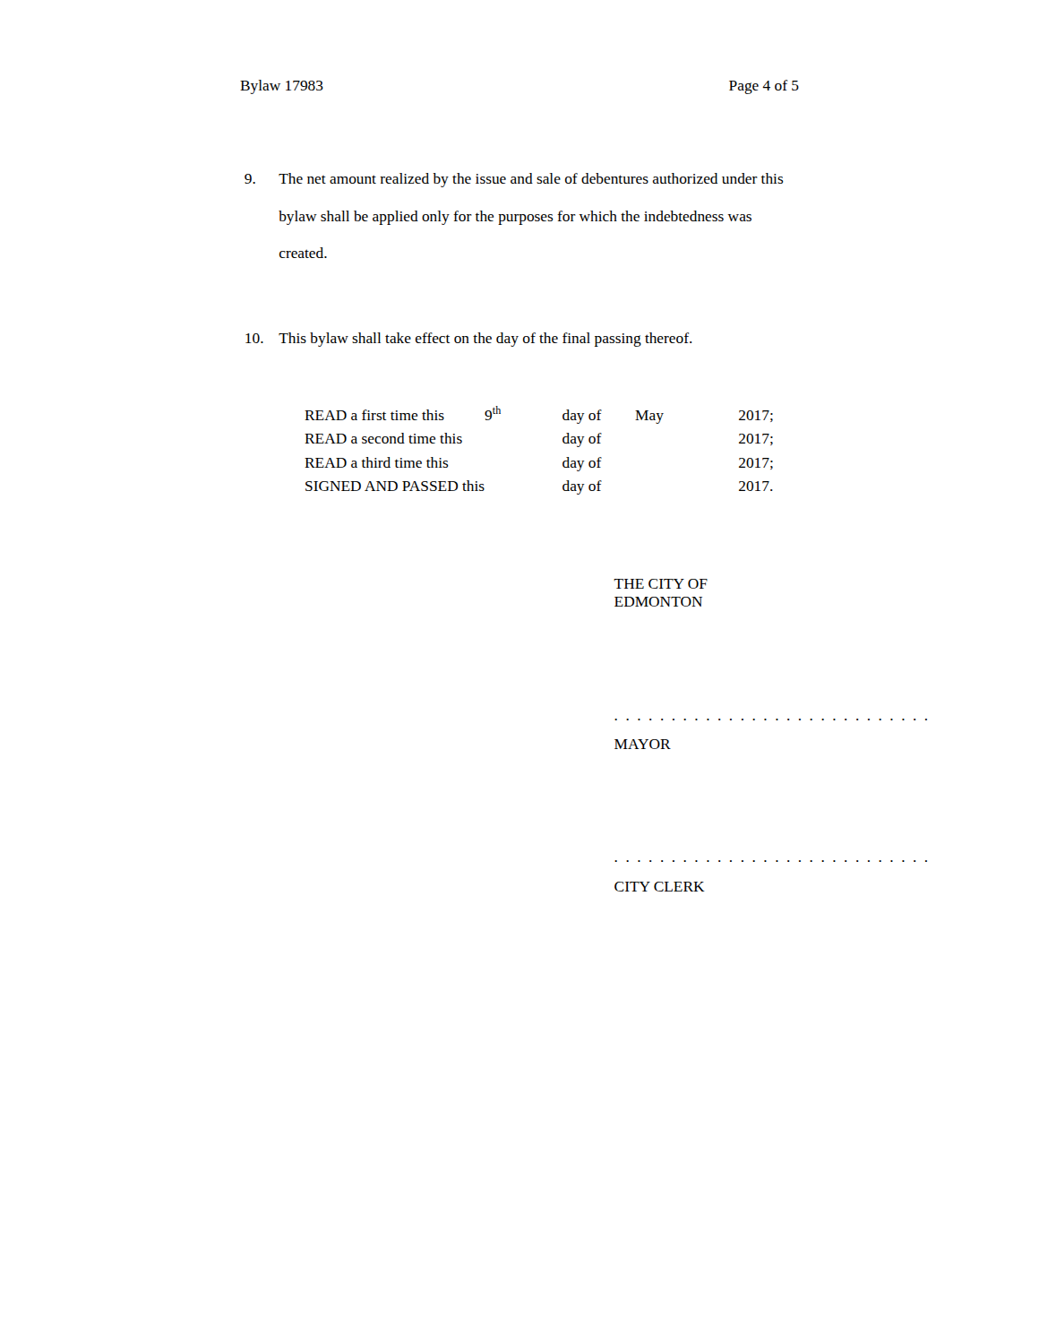Bylaw 17983 Page 4 of 5
9.
The net amount realized by the issue and sale of debentures authorized under this bylaw shall be applied only for the purposes for which the indebtedness was created.
10.
This bylaw shall take effect on the day of the final passing thereof.
| READ a first time this | 9 th | day of | May | 2017; |
| READ a second time this | | day of | | 2017; |
| READ a third time this | | day of | | 2017; |
| SIGNED AND PASSED this | | day of | | 2017. |
THE CITY OF EDMONTON
. . . . . . . . . . . . . . . . . . . . . . . . . . . .
MAYOR
. . . . . . . . . . . . . . . . . . . . . . . . . . . .
CITY CLERK